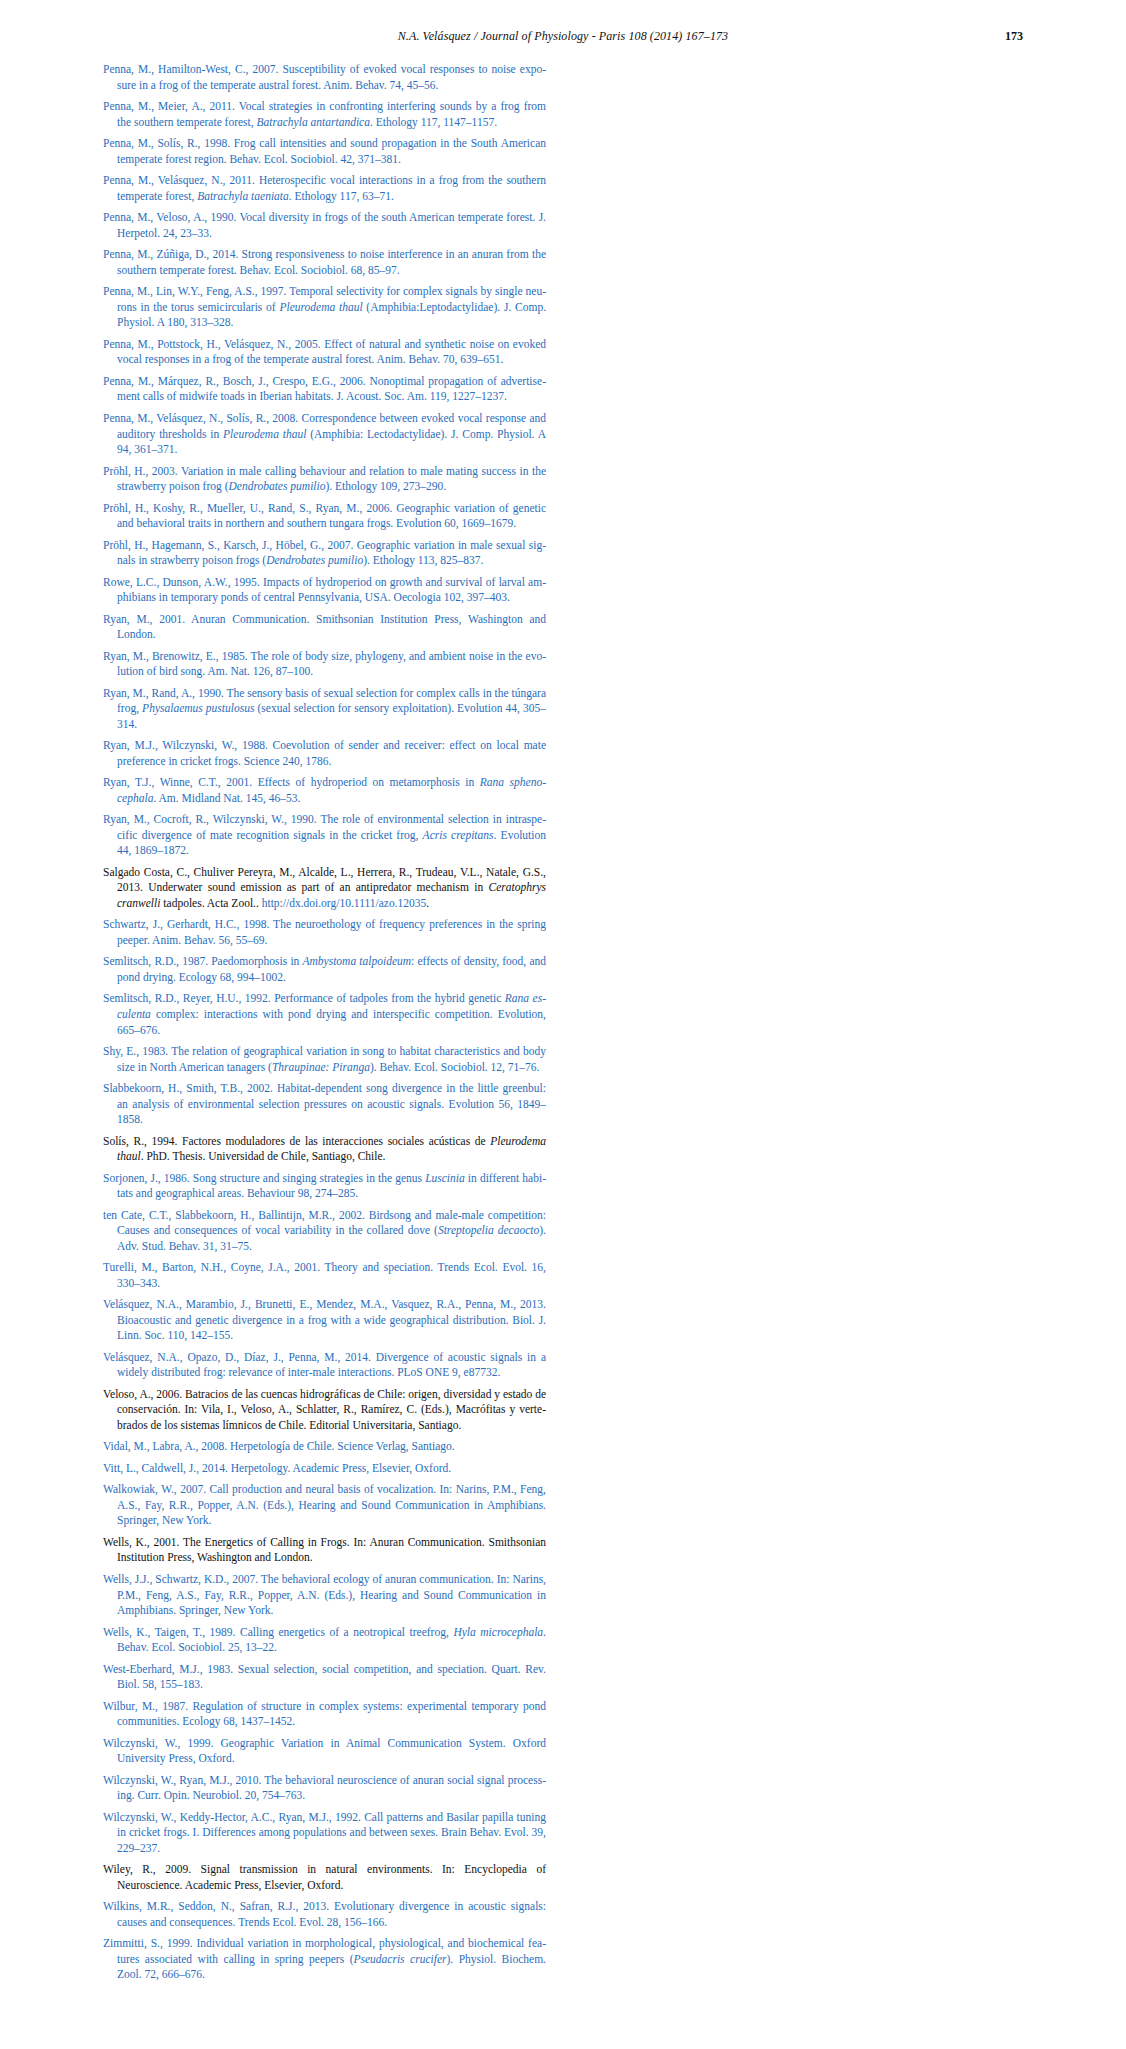N.A. Velásquez / Journal of Physiology - Paris 108 (2014) 167–173 173
Penna, M., Hamilton-West, C., 2007. Susceptibility of evoked vocal responses to noise exposure in a frog of the temperate austral forest. Anim. Behav. 74, 45–56.
Penna, M., Meier, A., 2011. Vocal strategies in confronting interfering sounds by a frog from the southern temperate forest, Batrachyla antartandica. Ethology 117, 1147–1157.
Penna, M., Solís, R., 1998. Frog call intensities and sound propagation in the South American temperate forest region. Behav. Ecol. Sociobiol. 42, 371–381.
Penna, M., Velásquez, N., 2011. Heterospecific vocal interactions in a frog from the southern temperate forest, Batrachyla taeniata. Ethology 117, 63–71.
Penna, M., Veloso, A., 1990. Vocal diversity in frogs of the south American temperate forest. J. Herpetol. 24, 23–33.
Penna, M., Zúñiga, D., 2014. Strong responsiveness to noise interference in an anuran from the southern temperate forest. Behav. Ecol. Sociobiol. 68, 85–97.
Penna, M., Lin, W.Y., Feng, A.S., 1997. Temporal selectivity for complex signals by single neurons in the torus semicircularis of Pleurodema thaul (Amphibia:Leptodactylidae). J. Comp. Physiol. A 180, 313–328.
Penna, M., Pottstock, H., Velásquez, N., 2005. Effect of natural and synthetic noise on evoked vocal responses in a frog of the temperate austral forest. Anim. Behav. 70, 639–651.
Penna, M., Márquez, R., Bosch, J., Crespo, E.G., 2006. Nonoptimal propagation of advertisement calls of midwife toads in Iberian habitats. J. Acoust. Soc. Am. 119, 1227–1237.
Penna, M., Velásquez, N., Solís, R., 2008. Correspondence between evoked vocal response and auditory thresholds in Pleurodema thaul (Amphibia: Lectodactylidae). J. Comp. Physiol. A 94, 361–371.
Pröhl, H., 2003. Variation in male calling behaviour and relation to male mating success in the strawberry poison frog (Dendrobates pumilio). Ethology 109, 273–290.
Pröhl, H., Koshy, R., Mueller, U., Rand, S., Ryan, M., 2006. Geographic variation of genetic and behavioral traits in northern and southern tungara frogs. Evolution 60, 1669–1679.
Pröhl, H., Hagemann, S., Karsch, J., Höbel, G., 2007. Geographic variation in male sexual signals in strawberry poison frogs (Dendrobates pumilio). Ethology 113, 825–837.
Rowe, L.C., Dunson, A.W., 1995. Impacts of hydroperiod on growth and survival of larval amphibians in temporary ponds of central Pennsylvania, USA. Oecologia 102, 397–403.
Ryan, M., 2001. Anuran Communication. Smithsonian Institution Press, Washington and London.
Ryan, M., Brenowitz, E., 1985. The role of body size, phylogeny, and ambient noise in the evolution of bird song. Am. Nat. 126, 87–100.
Ryan, M., Rand, A., 1990. The sensory basis of sexual selection for complex calls in the túngara frog, Physalaemus pustulosus (sexual selection for sensory exploitation). Evolution 44, 305–314.
Ryan, M.J., Wilczynski, W., 1988. Coevolution of sender and receiver: effect on local mate preference in cricket frogs. Science 240, 1786.
Ryan, T.J., Winne, C.T., 2001. Effects of hydroperiod on metamorphosis in Rana sphenocephala. Am. Midland Nat. 145, 46–53.
Ryan, M., Cocroft, R., Wilczynski, W., 1990. The role of environmental selection in intraspecific divergence of mate recognition signals in the cricket frog, Acris crepitans. Evolution 44, 1869–1872.
Salgado Costa, C., Chuliver Pereyra, M., Alcalde, L., Herrera, R., Trudeau, V.L., Natale, G.S., 2013. Underwater sound emission as part of an antipredator mechanism in Ceratophrys cranwelli tadpoles. Acta Zool.. http://dx.doi.org/10.1111/azo.12035.
Schwartz, J., Gerhardt, H.C., 1998. The neuroethology of frequency preferences in the spring peeper. Anim. Behav. 56, 55–69.
Semlitsch, R.D., 1987. Paedomorphosis in Ambystoma talpoideum: effects of density, food, and pond drying. Ecology 68, 994–1002.
Semlitsch, R.D., Reyer, H.U., 1992. Performance of tadpoles from the hybrid genetic Rana esculenta complex: interactions with pond drying and interspecific competition. Evolution, 665–676.
Shy, E., 1983. The relation of geographical variation in song to habitat characteristics and body size in North American tanagers (Thraupinae: Piranga). Behav. Ecol. Sociobiol. 12, 71–76.
Slabbekoorn, H., Smith, T.B., 2002. Habitat-dependent song divergence in the little greenbul: an analysis of environmental selection pressures on acoustic signals. Evolution 56, 1849–1858.
Solís, R., 1994. Factores moduladores de las interacciones sociales acústicas de Pleurodema thaul. PhD. Thesis. Universidad de Chile, Santiago, Chile.
Sorjonen, J., 1986. Song structure and singing strategies in the genus Luscinia in different habitats and geographical areas. Behaviour 98, 274–285.
ten Cate, C.T., Slabbekoorn, H., Ballintijn, M.R., 2002. Birdsong and male-male competition: Causes and consequences of vocal variability in the collared dove (Streptopelia decaocto). Adv. Stud. Behav. 31, 31–75.
Turelli, M., Barton, N.H., Coyne, J.A., 2001. Theory and speciation. Trends Ecol. Evol. 16, 330–343.
Velásquez, N.A., Marambio, J., Brunetti, E., Mendez, M.A., Vasquez, R.A., Penna, M., 2013. Bioacoustic and genetic divergence in a frog with a wide geographical distribution. Biol. J. Linn. Soc. 110, 142–155.
Velásquez, N.A., Opazo, D., Díaz, J., Penna, M., 2014. Divergence of acoustic signals in a widely distributed frog: relevance of inter-male interactions. PLoS ONE 9, e87732.
Veloso, A., 2006. Batracios de las cuencas hidrográficas de Chile: origen, diversidad y estado de conservación. In: Vila, I., Veloso, A., Schlatter, R., Ramírez, C. (Eds.), Macrófitas y vertebrados de los sistemas límnicos de Chile. Editorial Universitaria, Santiago.
Vidal, M., Labra, A., 2008. Herpetología de Chile. Science Verlag, Santiago.
Vitt, L., Caldwell, J., 2014. Herpetology. Academic Press, Elsevier, Oxford.
Walkowiak, W., 2007. Call production and neural basis of vocalization. In: Narins, P.M., Feng, A.S., Fay, R.R., Popper, A.N. (Eds.), Hearing and Sound Communication in Amphibians. Springer, New York.
Wells, K., 2001. The Energetics of Calling in Frogs. In: Anuran Communication. Smithsonian Institution Press, Washington and London.
Wells, J.J., Schwartz, K.D., 2007. The behavioral ecology of anuran communication. In: Narins, P.M., Feng, A.S., Fay, R.R., Popper, A.N. (Eds.), Hearing and Sound Communication in Amphibians. Springer, New York.
Wells, K., Taigen, T., 1989. Calling energetics of a neotropical treefrog, Hyla microcephala. Behav. Ecol. Sociobiol. 25, 13–22.
West-Eberhard, M.J., 1983. Sexual selection, social competition, and speciation. Quart. Rev. Biol. 58, 155–183.
Wilbur, M., 1987. Regulation of structure in complex systems: experimental temporary pond communities. Ecology 68, 1437–1452.
Wilczynski, W., 1999. Geographic Variation in Animal Communication System. Oxford University Press, Oxford.
Wilczynski, W., Ryan, M.J., 2010. The behavioral neuroscience of anuran social signal processing. Curr. Opin. Neurobiol. 20, 754–763.
Wilczynski, W., Keddy-Hector, A.C., Ryan, M.J., 1992. Call patterns and Basilar papilla tuning in cricket frogs. I. Differences among populations and between sexes. Brain Behav. Evol. 39, 229–237.
Wiley, R., 2009. Signal transmission in natural environments. In: Encyclopedia of Neuroscience. Academic Press, Elsevier, Oxford.
Wilkins, M.R., Seddon, N., Safran, R.J., 2013. Evolutionary divergence in acoustic signals: causes and consequences. Trends Ecol. Evol. 28, 156–166.
Zimmitti, S., 1999. Individual variation in morphological, physiological, and biochemical features associated with calling in spring peepers (Pseudacris crucifer). Physiol. Biochem. Zool. 72, 666–676.